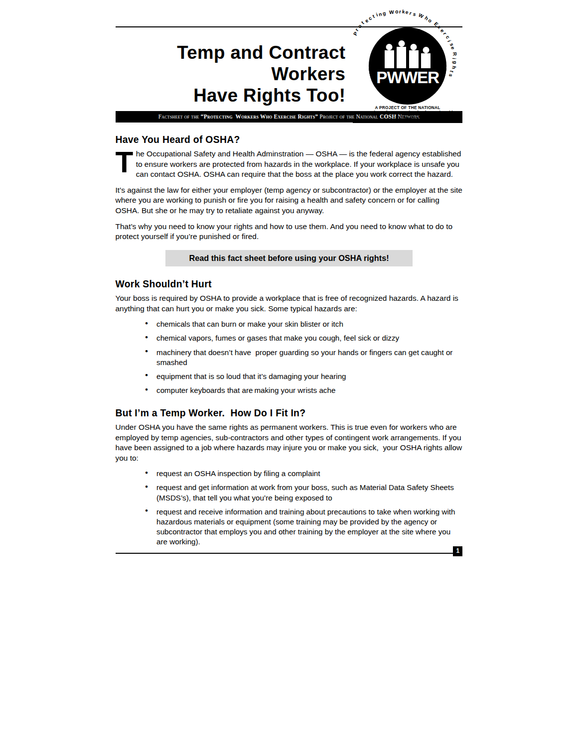P r o t e c t i n g W o r k e r s W h o E x e r c i s e R i g h t s
PWWER
A PROJECT OF THE NATIONAL
Committees for Occupational Safety and Health
NETWORK
Temp and Contract Workers
Have Rights Too!
Factsheet of the “Protecting Workers Who Exercise Rights” Project of the National COSH Network
Have You Heard of OSHA?
The Occupational Safety and Health Adminstration — OSHA — is the federal agency established to ensure workers are protected from hazards in the workplace. If your workplace is unsafe you can contact OSHA. OSHA can require that the boss at the place you work correct the hazard.
It’s against the law for either your employer (temp agency or subcontractor) or the employer at the site where you are working to punish or fire you for raising a health and safety concern or for calling OSHA. But she or he may try to retaliate against you anyway.
That’s why you need to know your rights and how to use them. And you need to know what to do to protect yourself if you’re punished or fired.
Read this fact sheet before using your OSHA rights!
Work Shouldn’t Hurt
Your boss is required by OSHA to provide a workplace that is free of recognized hazards. A hazard is anything that can hurt you or make you sick. Some typical hazards are:
chemicals that can burn or make your skin blister or itch
chemical vapors, fumes or gases that make you cough, feel sick or dizzy
machinery that doesn’t have proper guarding so your hands or fingers can get caught or smashed
equipment that is so loud that it’s damaging your hearing
computer keyboards that are making your wrists ache
But I’m a Temp Worker. How Do I Fit In?
Under OSHA you have the same rights as permanent workers. This is true even for workers who are employed by temp agencies, sub-contractors and other types of contingent work arrangements. If you have been assigned to a job where hazards may injure you or make you sick, your OSHA rights allow you to:
request an OSHA inspection by filing a complaint
request and get information at work from your boss, such as Material Data Safety Sheets (MSDS’s), that tell you what you’re being exposed to
request and receive information and training about precautions to take when working with hazardous materials or equipment (some training may be provided by the agency or subcontractor that employs you and other training by the employer at the site where you are working).
1